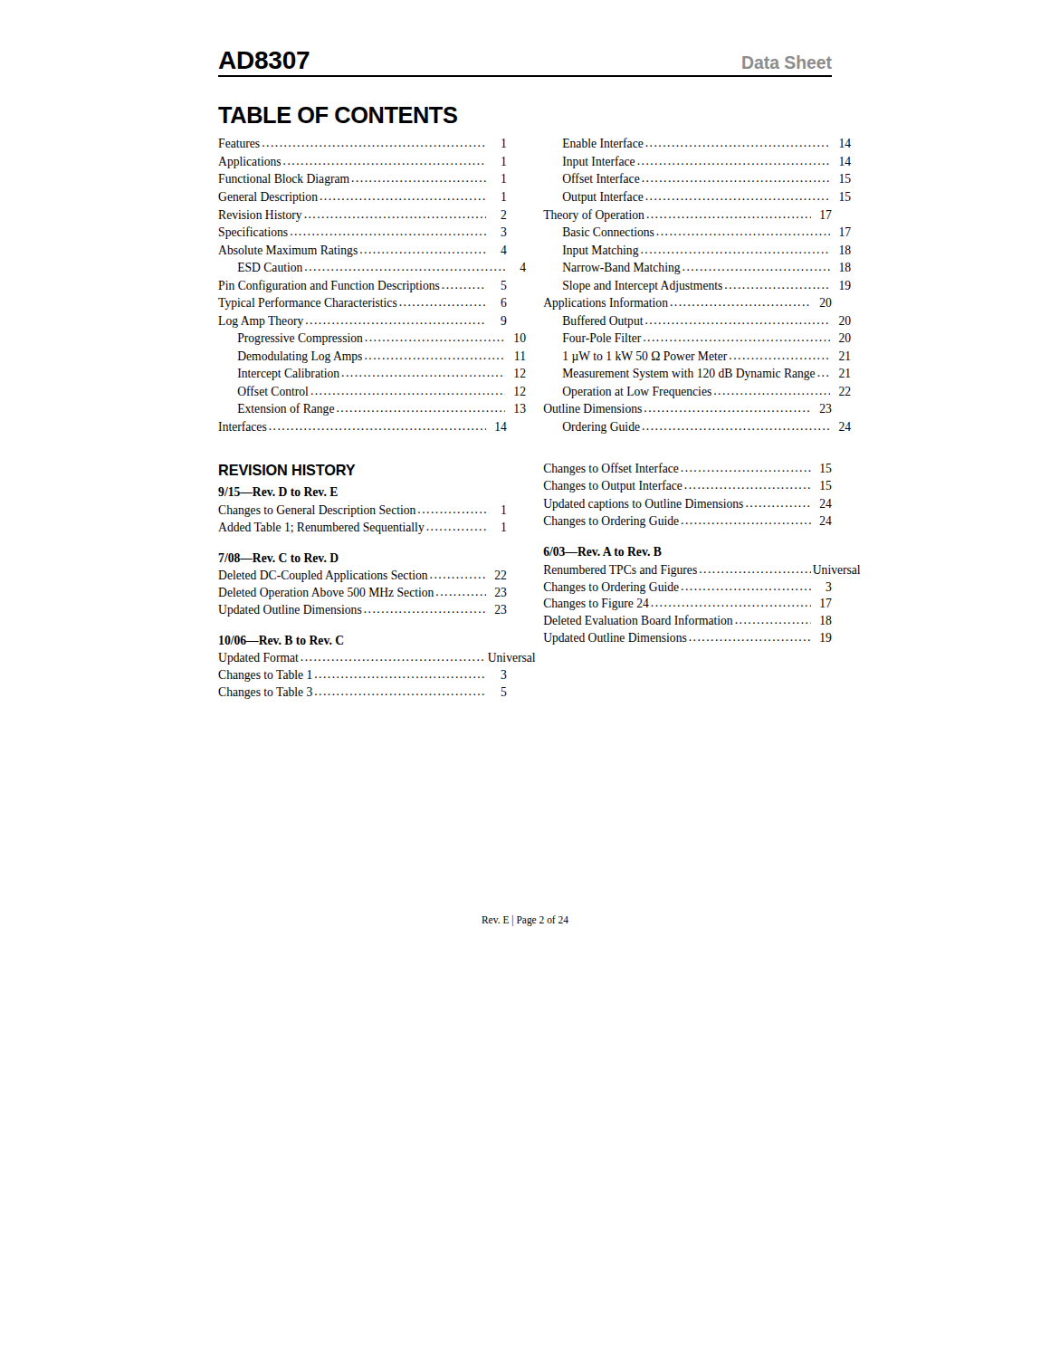AD8307
Data Sheet
TABLE OF CONTENTS
Features.................................................................................................................................................. 1
Applications.................................................................................................................................................. 1
Functional Block Diagram.................................................................................................................................................. 1
General Description.................................................................................................................................................. 1
Revision History.................................................................................................................................................. 2
Specifications.................................................................................................................................................. 3
Absolute Maximum Ratings.................................................................................................................................................. 4
ESD Caution.................................................................................................................................................. 4
Pin Configuration and Function Descriptions.................................................................................................................................................. 5
Typical Performance Characteristics.................................................................................................................................................. 6
Log Amp Theory.................................................................................................................................................. 9
Progressive Compression.................................................................................................................................................. 10
Demodulating Log Amps.................................................................................................................................................. 11
Intercept Calibration.................................................................................................................................................. 12
Offset Control.................................................................................................................................................. 12
Extension of Range.................................................................................................................................................. 13
Interfaces.................................................................................................................................................. 14
REVISION HISTORY
9/15—Rev. D to Rev. E
Changes to General Description Section.................................................................................................................................................. 1
Added Table 1; Renumbered Sequentially.................................................................................................................................................. 1
7/08—Rev. C to Rev. D
Deleted DC-Coupled Applications Section.................................................................................................................................................. 22
Deleted Operation Above 500 MHz Section.................................................................................................................................................. 23
Updated Outline Dimensions.................................................................................................................................................. 23
10/06—Rev. B to Rev. C
Updated Format.................................................................................................................................................. Universal
Changes to Table 1.................................................................................................................................................. 3
Changes to Table 3.................................................................................................................................................. 5
Enable Interface.................................................................................................................................................. 14
Input Interface.................................................................................................................................................. 14
Offset Interface.................................................................................................................................................. 15
Output Interface.................................................................................................................................................. 15
Theory of Operation.................................................................................................................................................. 17
Basic Connections.................................................................................................................................................. 17
Input Matching.................................................................................................................................................. 18
Narrow-Band Matching.................................................................................................................................................. 18
Slope and Intercept Adjustments.................................................................................................................................................. 19
Applications Information.................................................................................................................................................. 20
Buffered Output.................................................................................................................................................. 20
Four-Pole Filter.................................................................................................................................................. 20
1 µW to 1 kW 50 Ω Power Meter.................................................................................................................................................. 21
Measurement System with 120 dB Dynamic Range.................................................................................................................................................. 21
Operation at Low Frequencies.................................................................................................................................................. 22
Outline Dimensions.................................................................................................................................................. 23
Ordering Guide.................................................................................................................................................. 24
Changes to Offset Interface.................................................................................................................................................. 15
Changes to Output Interface.................................................................................................................................................. 15
Updated captions to Outline Dimensions.................................................................................................................................................. 24
Changes to Ordering Guide.................................................................................................................................................. 24
6/03—Rev. A to Rev. B
Renumbered TPCs and Figures.................................................................................................................................................. Universal
Changes to Ordering Guide.................................................................................................................................................. 3
Changes to Figure 24.................................................................................................................................................. 17
Deleted Evaluation Board Information.................................................................................................................................................. 18
Updated Outline Dimensions.................................................................................................................................................. 19
Rev. E | Page 2 of 24